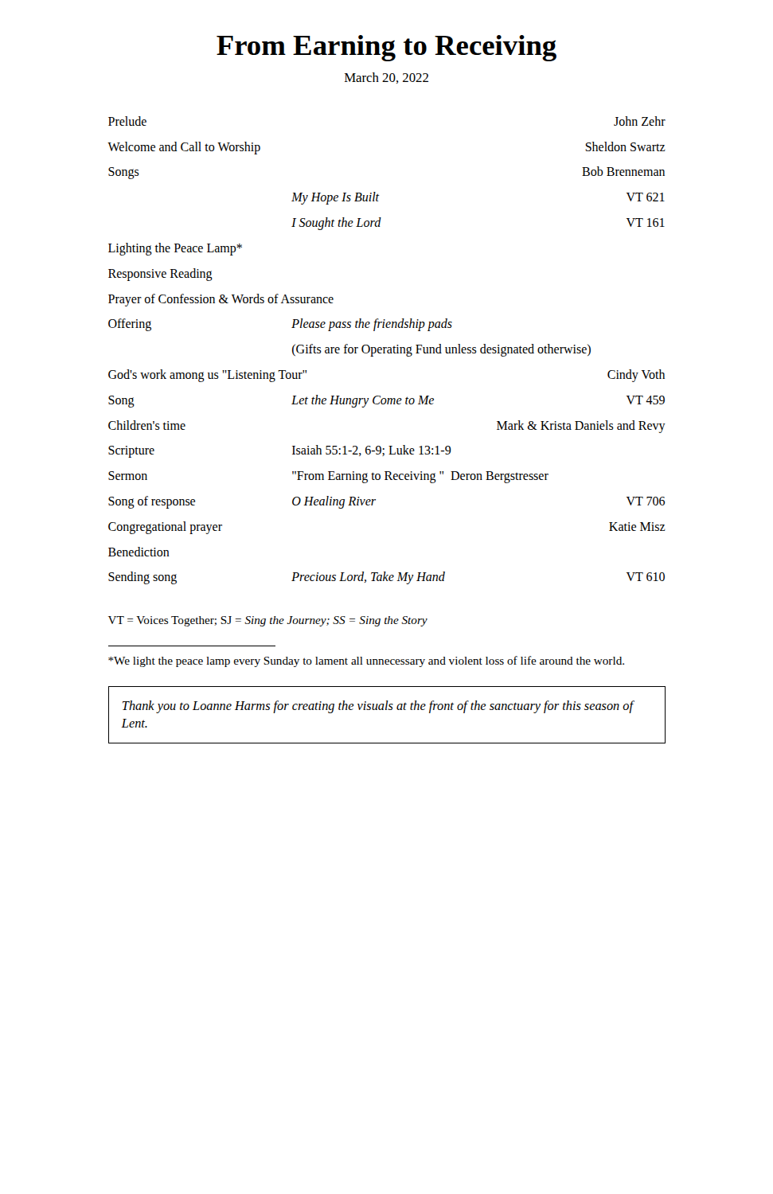From Earning to Receiving
March 20, 2022
| Prelude | | John Zehr |
| Welcome and Call to Worship | | Sheldon Swartz |
| Songs | | Bob Brenneman |
| | My Hope Is Built | VT 621 |
| | I Sought the Lord | VT 161 |
| Lighting the Peace Lamp* |
| Responsive Reading |
| Prayer of Confession & Words of Assurance |
| Offering | Please pass the friendship pads |
| | (Gifts are for Operating Fund unless designated otherwise) |
| God's work among us "Listening Tour" | Cindy Voth |
| Song | Let the Hungry Come to Me | VT 459 |
| Children's time | | Mark & Krista Daniels and Revy |
| Scripture | Isaiah 55:1-2, 6-9; Luke 13:1-9 |
| Sermon | "From Earning to Receiving " Deron Bergstresser |
| Song of response | O Healing River | VT 706 |
| Congregational prayer | Katie Misz |
| Benediction |
| Sending song | Precious Lord, Take My Hand | VT 610 |
VT = Voices Together; SJ = Sing the Journey; SS = Sing the Story
*We light the peace lamp every Sunday to lament all unnecessary and violent loss of life around the world.
Thank you to Loanne Harms for creating the visuals at the front of the sanctuary for this season of Lent.